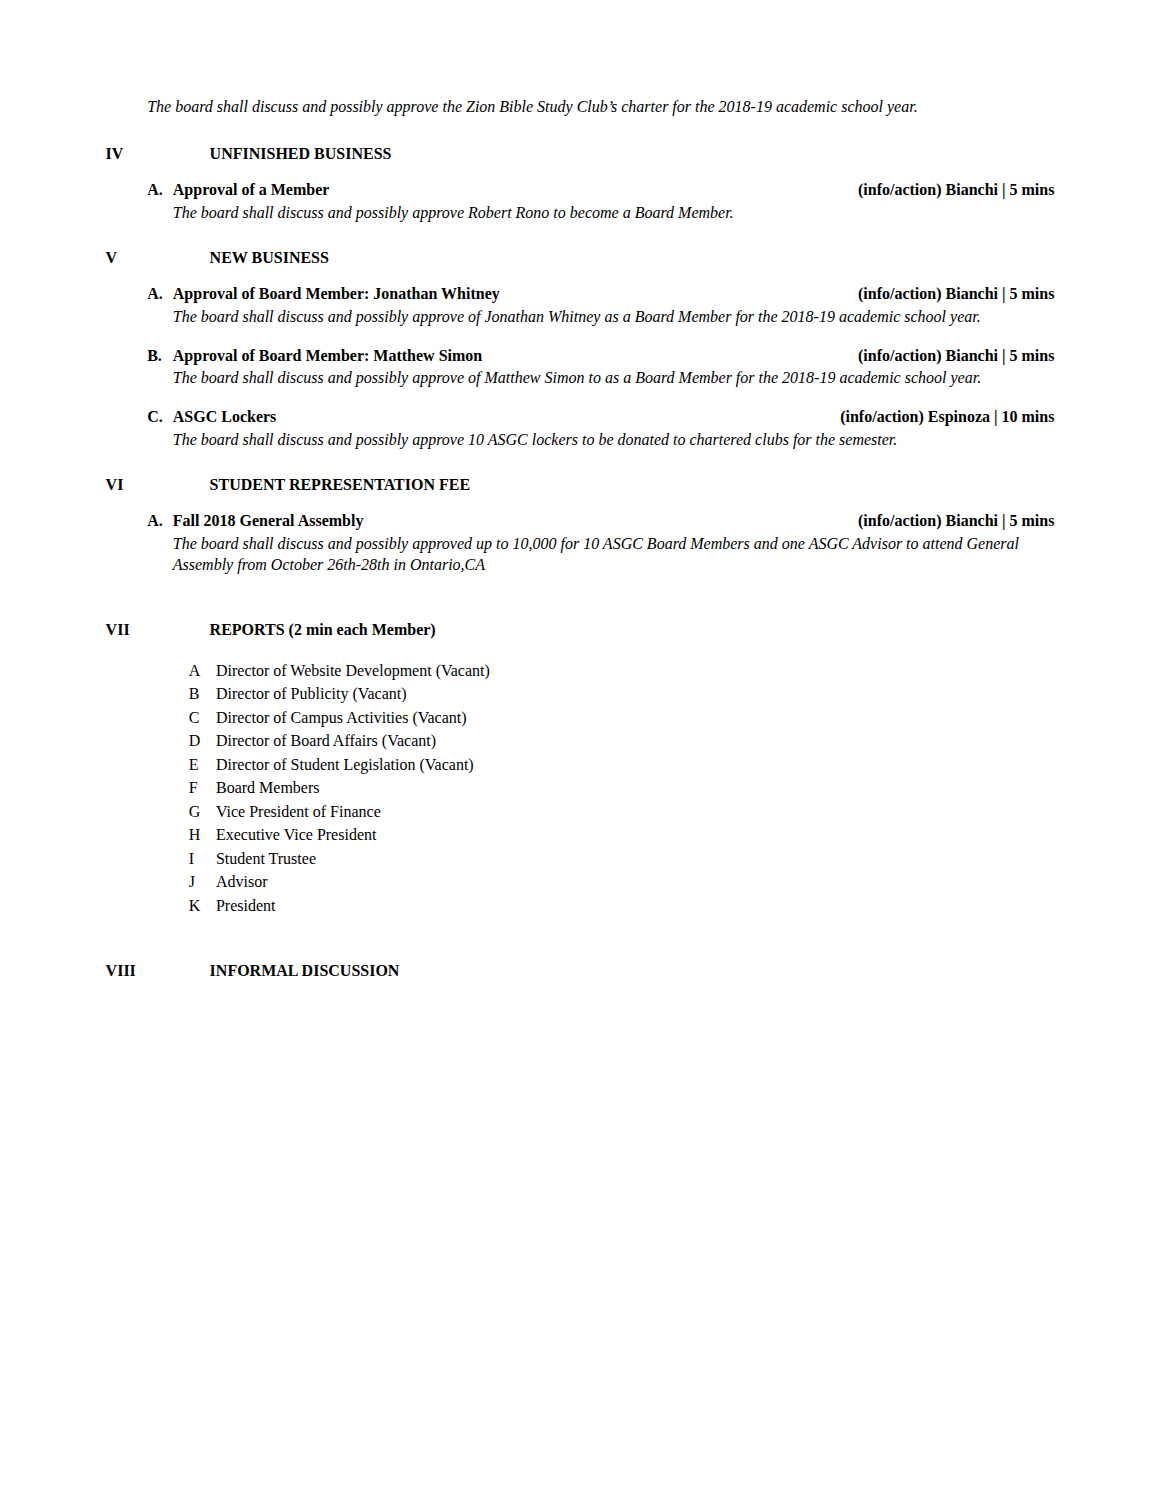The board shall discuss and possibly approve the Zion Bible Study Club’s charter for the 2018-19 academic school year.
IV UNFINISHED BUSINESS
A. Approval of a Member (info/action) Bianchi | 5 mins
The board shall discuss and possibly approve Robert Rono to become a Board Member.
V NEW BUSINESS
A. Approval of Board Member: Jonathan Whitney (info/action) Bianchi | 5 mins
The board shall discuss and possibly approve of Jonathan Whitney as a Board Member for the 2018-19 academic school year.
B. Approval of Board Member: Matthew Simon (info/action) Bianchi | 5 mins
The board shall discuss and possibly approve of Matthew Simon to as a Board Member for the 2018-19 academic school year.
C. ASGC Lockers (info/action) Espinoza | 10 mins
The board shall discuss and possibly approve 10 ASGC lockers to be donated to chartered clubs for the semester.
VI STUDENT REPRESENTATION FEE
A. Fall 2018 General Assembly (info/action) Bianchi | 5 mins
The board shall discuss and possibly approved up to 10,000 for 10 ASGC Board Members and one ASGC Advisor to attend General Assembly from October 26th-28th in Ontario,CA
VII REPORTS (2 min each Member)
ADirector of Website Development (Vacant)
BDirector of Publicity (Vacant)
CDirector of Campus Activities (Vacant)
DDirector of Board Affairs (Vacant)
EDirector of Student Legislation (Vacant)
FBoard Members
GVice President of Finance
HExecutive Vice President
IStudent Trustee
JAdvisor
KPresident
VIII INFORMAL DISCUSSION